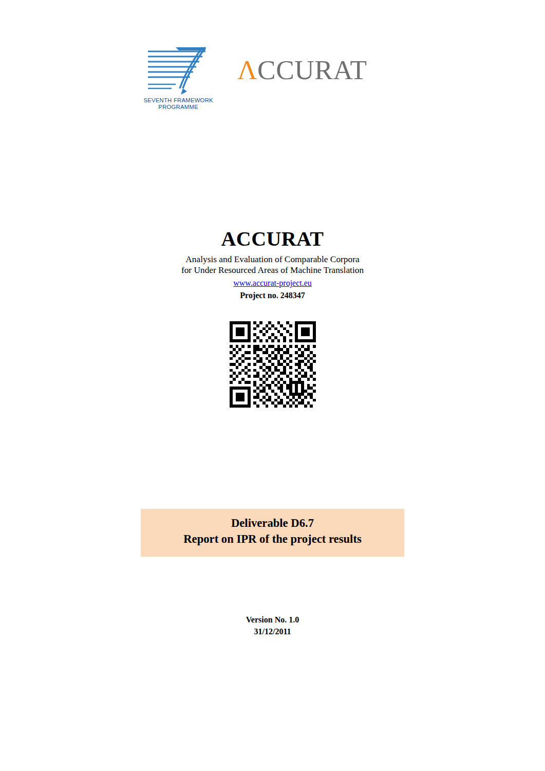SEVENTH FRAMEWORK
PROGRAMME
ΛCCURAT
ACCURAT
Analysis and Evaluation of Comparable Corpora
for Under Resourced Areas of Machine Translation
www.accurat-project.eu
Project no. 248347
Deliverable D6.7
Report on IPR of the project results
Version No. 1.0
31/12/2011